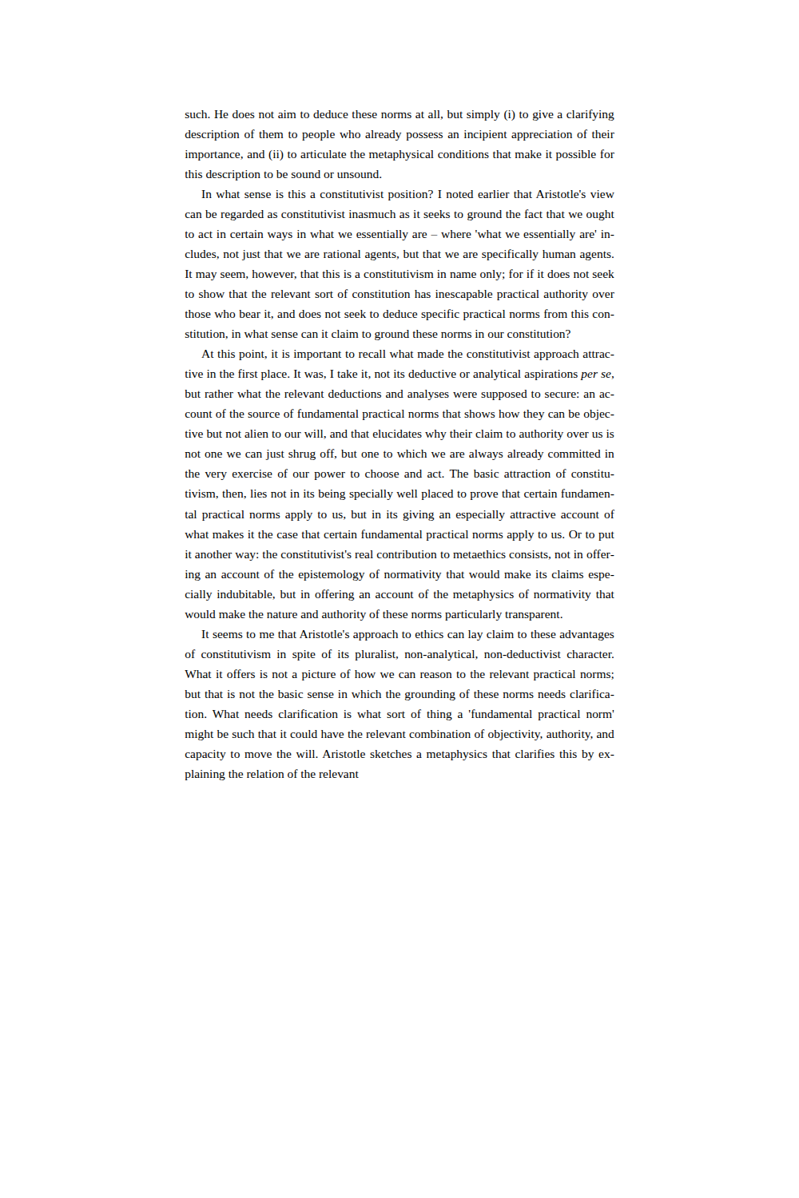such. He does not aim to deduce these norms at all, but simply (i) to give a clarifying description of them to people who already possess an incipient appreciation of their importance, and (ii) to articulate the metaphysical conditions that make it possible for this description to be sound or unsound.
In what sense is this a constitutivist position? I noted earlier that Aristotle's view can be regarded as constitutivist inasmuch as it seeks to ground the fact that we ought to act in certain ways in what we essentially are – where 'what we essentially are' includes, not just that we are rational agents, but that we are specifically human agents. It may seem, however, that this is a constitutivism in name only; for if it does not seek to show that the relevant sort of constitution has inescapable practical authority over those who bear it, and does not seek to deduce specific practical norms from this constitution, in what sense can it claim to ground these norms in our constitution?
At this point, it is important to recall what made the constitutivist approach attractive in the first place. It was, I take it, not its deductive or analytical aspirations per se, but rather what the relevant deductions and analyses were supposed to secure: an account of the source of fundamental practical norms that shows how they can be objective but not alien to our will, and that elucidates why their claim to authority over us is not one we can just shrug off, but one to which we are always already committed in the very exercise of our power to choose and act. The basic attraction of constitutivism, then, lies not in its being specially well placed to prove that certain fundamental practical norms apply to us, but in its giving an especially attractive account of what makes it the case that certain fundamental practical norms apply to us. Or to put it another way: the constitutivist's real contribution to metaethics consists, not in offering an account of the epistemology of normativity that would make its claims especially indubitable, but in offering an account of the metaphysics of normativity that would make the nature and authority of these norms particularly transparent.
It seems to me that Aristotle's approach to ethics can lay claim to these advantages of constitutivism in spite of its pluralist, non-analytical, non-deductivist character. What it offers is not a picture of how we can reason to the relevant practical norms; but that is not the basic sense in which the grounding of these norms needs clarification. What needs clarification is what sort of thing a 'fundamental practical norm' might be such that it could have the relevant combination of objectivity, authority, and capacity to move the will. Aristotle sketches a metaphysics that clarifies this by explaining the relation of the relevant